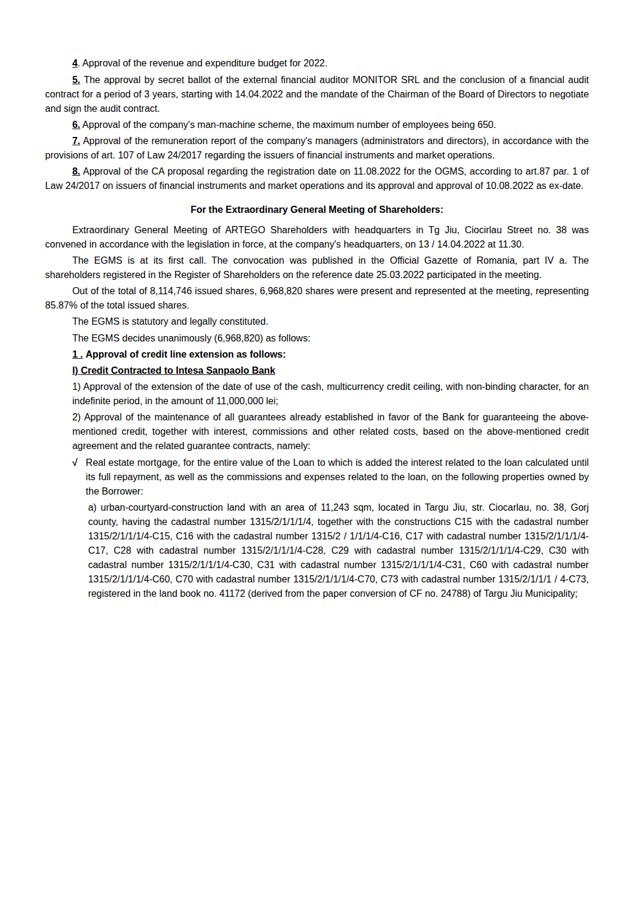4. Approval of the revenue and expenditure budget for 2022.
5. The approval by secret ballot of the external financial auditor MONITOR SRL and the conclusion of a financial audit contract for a period of 3 years, starting with 14.04.2022 and the mandate of the Chairman of the Board of Directors to negotiate and sign the audit contract.
6. Approval of the company's man-machine scheme, the maximum number of employees being 650.
7. Approval of the remuneration report of the company's managers (administrators and directors), in accordance with the provisions of art. 107 of Law 24/2017 regarding the issuers of financial instruments and market operations.
8. Approval of the CA proposal regarding the registration date on 11.08.2022 for the OGMS, according to art.87 par. 1 of Law 24/2017 on issuers of financial instruments and market operations and its approval and approval of 10.08.2022 as ex-date.
For the Extraordinary General Meeting of Shareholders:
Extraordinary General Meeting of ARTEGO Shareholders with headquarters in Tg Jiu, Ciocirlau Street no. 38 was convened in accordance with the legislation in force, at the company's headquarters, on 13 / 14.04.2022 at 11.30.
The EGMS is at its first call. The convocation was published in the Official Gazette of Romania, part IV a. The shareholders registered in the Register of Shareholders on the reference date 25.03.2022 participated in the meeting.
Out of the total of 8,114,746 issued shares, 6,968,820 shares were present and represented at the meeting, representing 85.87% of the total issued shares.
The EGMS is statutory and legally constituted.
The EGMS decides unanimously (6,968,820) as follows:
1 . Approval of credit line extension as follows:
I) Credit Contracted to Intesa Sanpaolo Bank
1) Approval of the extension of the date of use of the cash, multicurrency credit ceiling, with non-binding character, for an indefinite period, in the amount of 11,000,000 lei;
2) Approval of the maintenance of all guarantees already established in favor of the Bank for guaranteeing the above-mentioned credit, together with interest, commissions and other related costs, based on the above-mentioned credit agreement and the related guarantee contracts, namely:
√ Real estate mortgage, for the entire value of the Loan to which is added the interest related to the loan calculated until its full repayment, as well as the commissions and expenses related to the loan, on the following properties owned by the Borrower:
a) urban-courtyard-construction land with an area of 11,243 sqm, located in Targu Jiu, str. Ciocarlau, no. 38, Gorj county, having the cadastral number 1315/2/1/1/1/4, together with the constructions C15 with the cadastral number 1315/2/1/1/1/4-C15, C16 with the cadastral number 1315/2 / 1/1/1/4-C16, C17 with cadastral number 1315/2/1/1/1/4-C17, C28 with cadastral number 1315/2/1/1/1/4-C28, C29 with cadastral number 1315/2/1/1/1/4-C29, C30 with cadastral number 1315/2/1/1/1/4-C30, C31 with cadastral number 1315/2/1/1/1/4-C31, C60 with cadastral number 1315/2/1/1/1/4-C60, C70 with cadastral number 1315/2/1/1/1/4-C70, C73 with cadastral number 1315/2/1/1/1 / 4-C73, registered in the land book no. 41172 (derived from the paper conversion of CF no. 24788) of Targu Jiu Municipality;